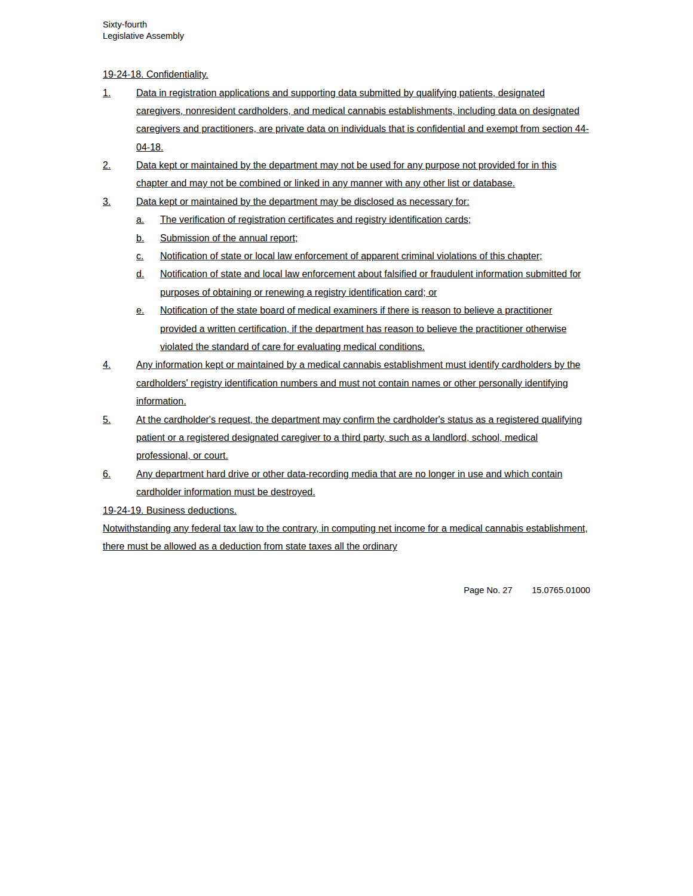Sixty-fourth
Legislative Assembly
19-24-18. Confidentiality.
1. Data in registration applications and supporting data submitted by qualifying patients, designated caregivers, nonresident cardholders, and medical cannabis establishments, including data on designated caregivers and practitioners, are private data on individuals that is confidential and exempt from section 44-04-18.
2. Data kept or maintained by the department may not be used for any purpose not provided for in this chapter and may not be combined or linked in any manner with any other list or database.
3.
Data kept or maintained by the department may be disclosed as necessary for:
a. The verification of registration certificates and registry identification cards;
b. Submission of the annual report;
c. Notification of state or local law enforcement of apparent criminal violations of this chapter;
d. Notification of state and local law enforcement about falsified or fraudulent information submitted for purposes of obtaining or renewing a registry identification card; or
e. Notification of the state board of medical examiners if there is reason to believe a practitioner provided a written certification, if the department has reason to believe the practitioner otherwise violated the standard of care for evaluating medical conditions.
4. Any information kept or maintained by a medical cannabis establishment must identify cardholders by the cardholders' registry identification numbers and must not contain names or other personally identifying information.
5. At the cardholder's request, the department may confirm the cardholder's status as a registered qualifying patient or a registered designated caregiver to a third party, such as a landlord, school, medical professional, or court.
6. Any department hard drive or other data-recording media that are no longer in use and which contain cardholder information must be destroyed.
19-24-19. Business deductions.
Notwithstanding any federal tax law to the contrary, in computing net income for a medical cannabis establishment, there must be allowed as a deduction from state taxes all the ordinary
Page No. 27 15.0765.01000